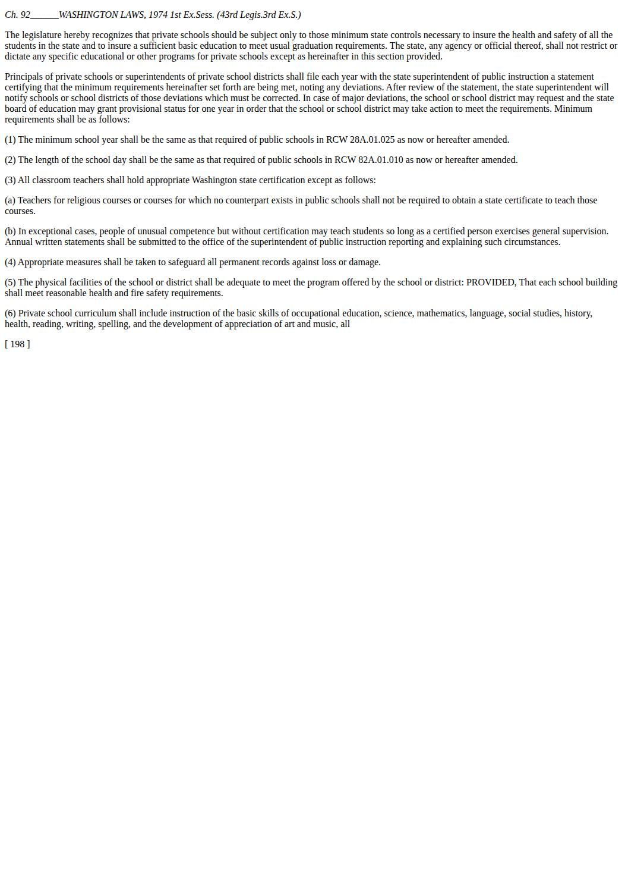Ch. 92______WASHINGTON LAWS, 1974 1st Ex.Sess. (43rd Legis.3rd Ex.S.)
The legislature hereby recognizes that private schools should be subject only to those minimum state controls necessary to insure the health and safety of all the students in the state and to insure a sufficient basic education to meet usual graduation requirements. The state, any agency or official thereof, shall not restrict or dictate any specific educational or other programs for private schools except as hereinafter in this section provided.
Principals of private schools or superintendents of private school districts shall file each year with the state superintendent of public instruction a statement certifying that the minimum requirements hereinafter set forth are being met, noting any deviations. After review of the statement, the state superintendent will notify schools or school districts of those deviations which must be corrected. In case of major deviations, the school or school district may request and the state board of education may grant provisional status for one year in order that the school or school district may take action to meet the requirements. Minimum requirements shall be as follows:
(1) The minimum school year shall be the same as that required of public schools in RCW 28A.01.025 as now or hereafter amended.
(2) The length of the school day shall be the same as that required of public schools in RCW 82A.01.010 as now or hereafter amended.
(3) All classroom teachers shall hold appropriate Washington state certification except as follows:
(a) Teachers for religious courses or courses for which no counterpart exists in public schools shall not be required to obtain a state certificate to teach those courses.
(b) In exceptional cases, people of unusual competence but without certification may teach students so long as a certified person exercises general supervision. Annual written statements shall be submitted to the office of the superintendent of public instruction reporting and explaining such circumstances.
(4) Appropriate measures shall be taken to safeguard all permanent records against loss or damage.
(5) The physical facilities of the school or district shall be adequate to meet the program offered by the school or district: PROVIDED, That each school building shall meet reasonable health and fire safety requirements.
(6) Private school curriculum shall include instruction of the basic skills of occupational education, science, mathematics, language, social studies, history, health, reading, writing, spelling, and the development of appreciation of art and music, all
[ 198 ]